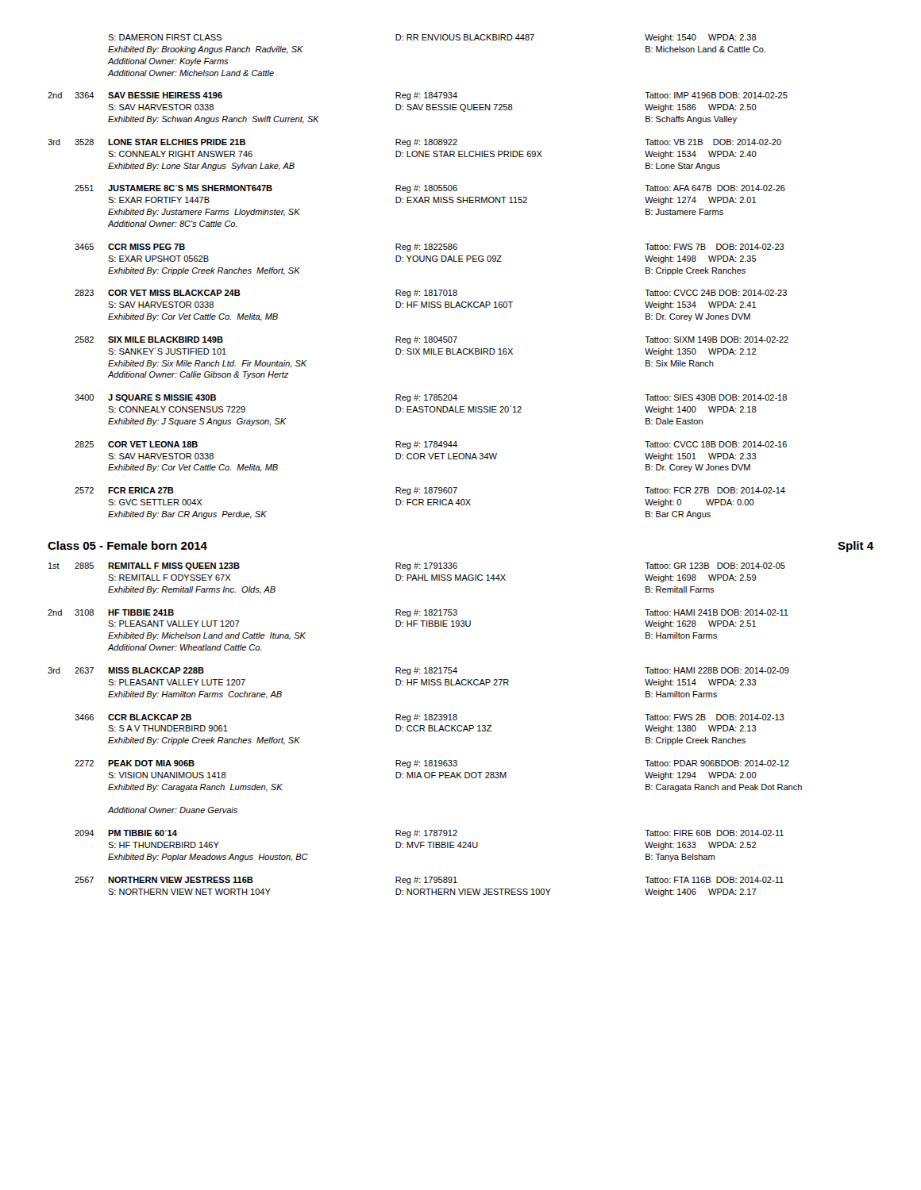S: DAMERON FIRST CLASS
Exhibited By: Brooking Angus Ranch Radville, SK
Additional Owner: Koyle Farms
Additional Owner: Michelson Land & Cattle
D: RR ENVIOUS BLACKBIRD 4487
Weight: 1540 WPDA: 2.38
B: Michelson Land & Cattle Co.
2nd 3364 SAV BESSIE HEIRESS 4196
S: SAV HARVESTOR 0338
Exhibited By: Schwan Angus Ranch Swift Current, SK
Reg #: 1847934
D: SAV BESSIE QUEEN 7258
Tattoo: IMP 4196B DOB: 2014-02-25
Weight: 1586 WPDA: 2.50
B: Schaffs Angus Valley
3rd 3528 LONE STAR ELCHIES PRIDE 21B
S: CONNEALY RIGHT ANSWER 746
Exhibited By: Lone Star Angus Sylvan Lake, AB
Reg #: 1808922
D: LONE STAR ELCHIES PRIDE 69X
Tattoo: VB 21B DOB: 2014-02-20
Weight: 1534 WPDA: 2.40
B: Lone Star Angus
2551 JUSTAMERE 8C´S MS SHERMONT647B
S: EXAR FORTIFY 1447B
Exhibited By: Justamere Farms Lloydminster, SK
Additional Owner: 8C's Cattle Co.
Reg #: 1805506
D: EXAR MISS SHERMONT 1152
Tattoo: AFA 647B DOB: 2014-02-26
Weight: 1274 WPDA: 2.01
B: Justamere Farms
3465 CCR MISS PEG 7B
S: EXAR UPSHOT 0562B
Exhibited By: Cripple Creek Ranches Melfort, SK
Reg #: 1822586
D: YOUNG DALE PEG 09Z
Tattoo: FWS 7B DOB: 2014-02-23
Weight: 1498 WPDA: 2.35
B: Cripple Creek Ranches
2823 COR VET MISS BLACKCAP 24B
S: SAV HARVESTOR 0338
Exhibited By: Cor Vet Cattle Co. Melita, MB
Reg #: 1817018
D: HF MISS BLACKCAP 160T
Tattoo: CVCC 24B DOB: 2014-02-23
Weight: 1534 WPDA: 2.41
B: Dr. Corey W Jones DVM
2582 SIX MILE BLACKBIRD 149B
S: SANKEY´S JUSTIFIED 101
Exhibited By: Six Mile Ranch Ltd. Fir Mountain, SK
Additional Owner: Callie Gibson & Tyson Hertz
Reg #: 1804507
D: SIX MILE BLACKBIRD 16X
Tattoo: SIXM 149B DOB: 2014-02-22
Weight: 1350 WPDA: 2.12
B: Six Mile Ranch
3400 J SQUARE S MISSIE 430B
S: CONNEALY CONSENSUS 7229
Exhibited By: J Square S Angus Grayson, SK
Reg #: 1785204
D: EASTONDALE MISSIE 20´12
Tattoo: SIES 430B DOB: 2014-02-18
Weight: 1400 WPDA: 2.18
B: Dale Easton
2825 COR VET LEONA 18B
S: SAV HARVESTOR 0338
Exhibited By: Cor Vet Cattle Co. Melita, MB
Reg #: 1784944
D: COR VET LEONA 34W
Tattoo: CVCC 18B DOB: 2014-02-16
Weight: 1501 WPDA: 2.33
B: Dr. Corey W Jones DVM
2572 FCR ERICA 27B
S: GVC SETTLER 004X
Exhibited By: Bar CR Angus Perdue, SK
Reg #: 1879607
D: FCR ERICA 40X
Tattoo: FCR 27B DOB: 2014-02-14
Weight: 0 WPDA: 0.00
B: Bar CR Angus
Class 05 - Female born 2014 Split 4
1st 2885 REMITALL F MISS QUEEN 123B
S: REMITALL F ODYSSEY 67X
Exhibited By: Remitall Farms Inc. Olds, AB
Reg #: 1791336
D: PAHL MISS MAGIC 144X
Tattoo: GR 123B DOB: 2014-02-05
Weight: 1698 WPDA: 2.59
B: Remitall Farms
2nd 3108 HF TIBBIE 241B
S: PLEASANT VALLEY LUT 1207
Exhibited By: Michelson Land and Cattle Ituna, SK
Additional Owner: Wheatland Cattle Co.
Reg #: 1821753
D: HF TIBBIE 193U
Tattoo: HAMI 241B DOB: 2014-02-11
Weight: 1628 WPDA: 2.51
B: Hamilton Farms
3rd 2637 MISS BLACKCAP 228B
S: PLEASANT VALLEY LUTE 1207
Exhibited By: Hamilton Farms Cochrane, AB
Reg #: 1821754
D: HF MISS BLACKCAP 27R
Tattoo: HAMI 228B DOB: 2014-02-09
Weight: 1514 WPDA: 2.33
B: Hamilton Farms
3466 CCR BLACKCAP 2B
S: S A V THUNDERBIRD 9061
Exhibited By: Cripple Creek Ranches Melfort, SK
Reg #: 1823918
D: CCR BLACKCAP 13Z
Tattoo: FWS 2B DOB: 2014-02-13
Weight: 1380 WPDA: 2.13
B: Cripple Creek Ranches
2272 PEAK DOT MIA 906B
S: VISION UNANIMOUS 1418
Exhibited By: Caragata Ranch Lumsden, SK
Additional Owner: Duane Gervais
Reg #: 1819633
D: MIA OF PEAK DOT 283M
Tattoo: PDAR 906BDOB: 2014-02-12
Weight: 1294 WPDA: 2.00
B: Caragata Ranch and Peak Dot Ranch
2094 PM TIBBIE 60´14
S: HF THUNDERBIRD 146Y
Exhibited By: Poplar Meadows Angus Houston, BC
Reg #: 1787912
D: MVF TIBBIE 424U
Tattoo: FIRE 60B DOB: 2014-02-11
Weight: 1633 WPDA: 2.52
B: Tanya Belsham
2567 NORTHERN VIEW JESTRESS 116B
S: NORTHERN VIEW NET WORTH 104Y
Reg #: 1795891
D: NORTHERN VIEW JESTRESS 100Y
Tattoo: FTA 116B DOB: 2014-02-11
Weight: 1406 WPDA: 2.17